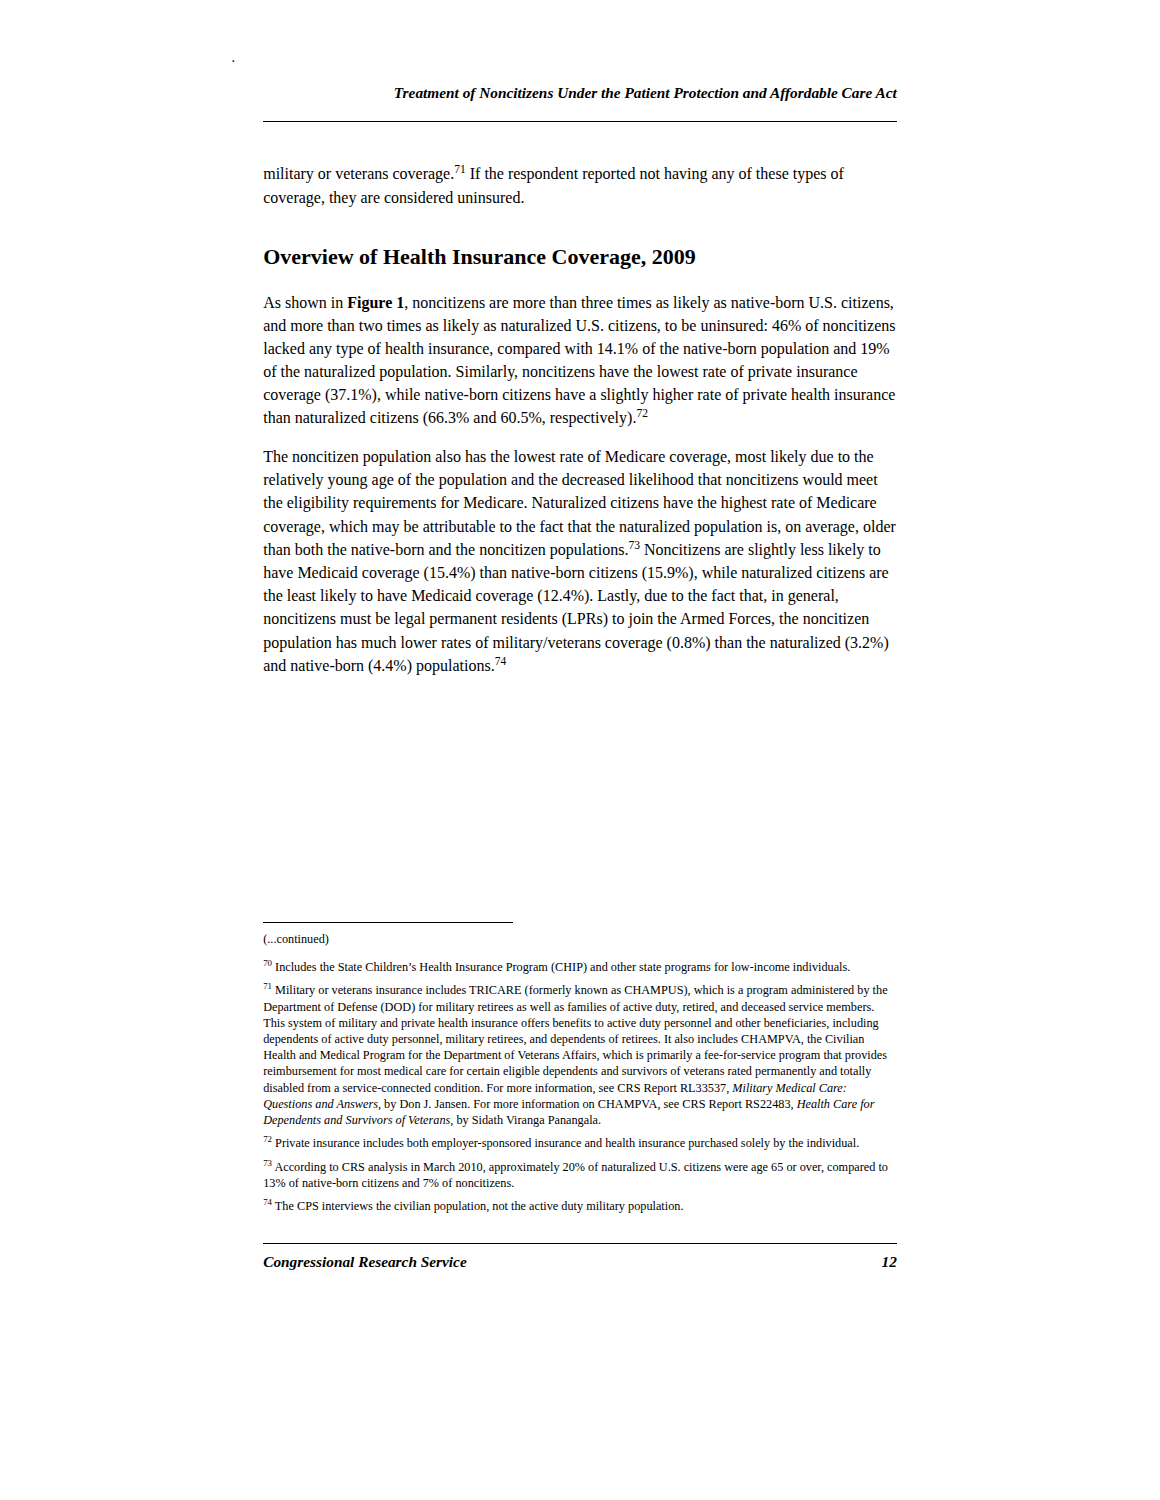.
Treatment of Noncitizens Under the Patient Protection and Affordable Care Act
military or veterans coverage.71 If the respondent reported not having any of these types of coverage, they are considered uninsured.
Overview of Health Insurance Coverage, 2009
As shown in Figure 1, noncitizens are more than three times as likely as native-born U.S. citizens, and more than two times as likely as naturalized U.S. citizens, to be uninsured: 46% of noncitizens lacked any type of health insurance, compared with 14.1% of the native-born population and 19% of the naturalized population. Similarly, noncitizens have the lowest rate of private insurance coverage (37.1%), while native-born citizens have a slightly higher rate of private health insurance than naturalized citizens (66.3% and 60.5%, respectively).72
The noncitizen population also has the lowest rate of Medicare coverage, most likely due to the relatively young age of the population and the decreased likelihood that noncitizens would meet the eligibility requirements for Medicare. Naturalized citizens have the highest rate of Medicare coverage, which may be attributable to the fact that the naturalized population is, on average, older than both the native-born and the noncitizen populations.73 Noncitizens are slightly less likely to have Medicaid coverage (15.4%) than native-born citizens (15.9%), while naturalized citizens are the least likely to have Medicaid coverage (12.4%). Lastly, due to the fact that, in general, noncitizens must be legal permanent residents (LPRs) to join the Armed Forces, the noncitizen population has much lower rates of military/veterans coverage (0.8%) than the naturalized (3.2%) and native-born (4.4%) populations.74
(...continued)
70 Includes the State Children’s Health Insurance Program (CHIP) and other state programs for low-income individuals.
71 Military or veterans insurance includes TRICARE (formerly known as CHAMPUS), which is a program administered by the Department of Defense (DOD) for military retirees as well as families of active duty, retired, and deceased service members. This system of military and private health insurance offers benefits to active duty personnel and other beneficiaries, including dependents of active duty personnel, military retirees, and dependents of retirees. It also includes CHAMPVA, the Civilian Health and Medical Program for the Department of Veterans Affairs, which is primarily a fee-for-service program that provides reimbursement for most medical care for certain eligible dependents and survivors of veterans rated permanently and totally disabled from a service-connected condition. For more information, see CRS Report RL33537, Military Medical Care: Questions and Answers, by Don J. Jansen. For more information on CHAMPVA, see CRS Report RS22483, Health Care for Dependents and Survivors of Veterans, by Sidath Viranga Panangala.
72 Private insurance includes both employer-sponsored insurance and health insurance purchased solely by the individual.
73 According to CRS analysis in March 2010, approximately 20% of naturalized U.S. citizens were age 65 or over, compared to 13% of native-born citizens and 7% of noncitizens.
74 The CPS interviews the civilian population, not the active duty military population.
Congressional Research Service 12